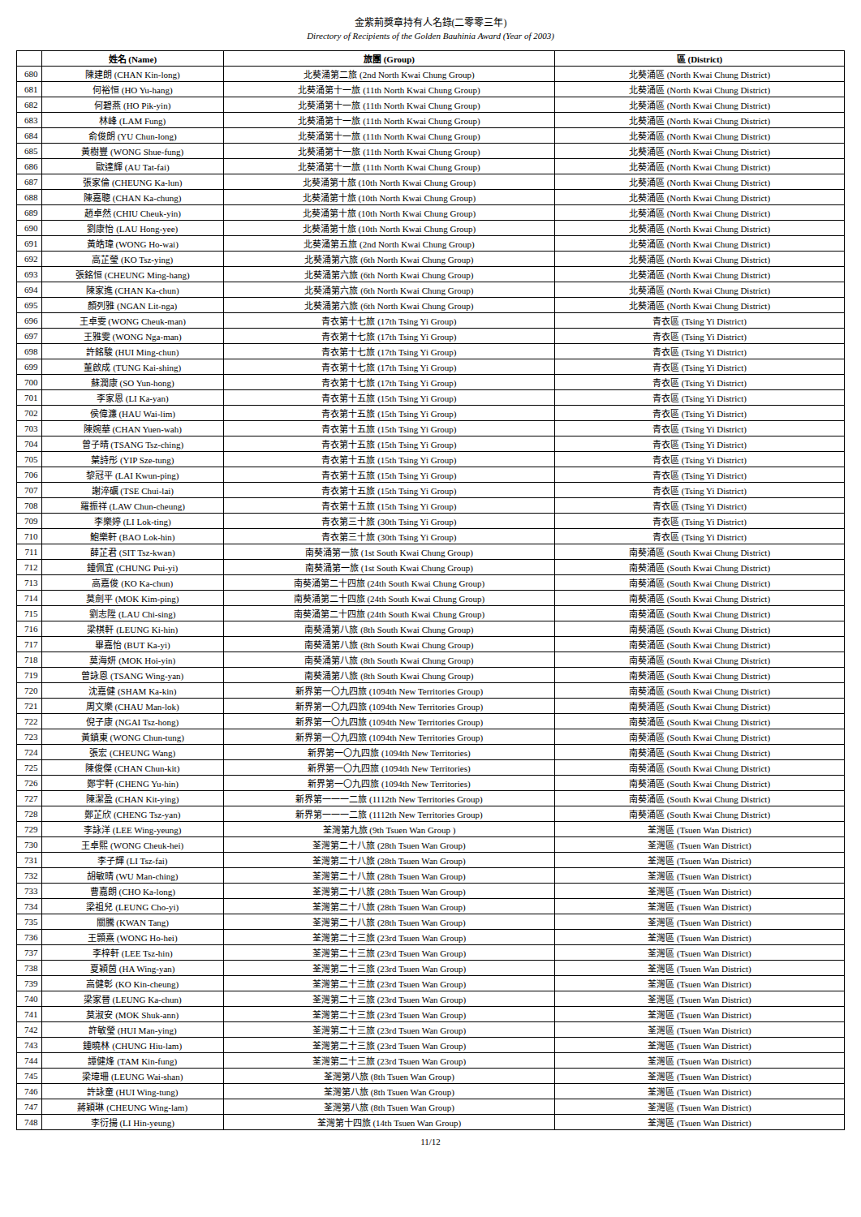金紫荊獎章持有人名錄(二零零三年)
Directory of Recipients of the Golden Bauhinia Award (Year of 2003)
| | 姓名 (Name) | 旅團 (Group) | 區 (District) |
| --- | --- | --- | --- |
| 680 | 陳建朗 (CHAN Kin-long) | 北葵涌第二旅 (2nd North Kwai Chung Group) | 北葵涌區 (North Kwai Chung District) |
| 681 | 何裕恒 (HO Yu-hang) | 北葵涌第十一旅 (11th North Kwai Chung Group) | 北葵涌區 (North Kwai Chung District) |
| 682 | 何碧燕 (HO Pik-yin) | 北葵涌第十一旅 (11th North Kwai Chung Group) | 北葵涌區 (North Kwai Chung District) |
| 683 | 林峰 (LAM Fung) | 北葵涌第十一旅 (11th North Kwai Chung Group) | 北葵涌區 (North Kwai Chung District) |
| 684 | 俞俊朗 (YU Chun-long) | 北葵涌第十一旅 (11th North Kwai Chung Group) | 北葵涌區 (North Kwai Chung District) |
| 685 | 黃樹豐 (WONG Shue-fung) | 北葵涌第十一旅 (11th North Kwai Chung Group) | 北葵涌區 (North Kwai Chung District) |
| 686 | 歐達輝 (AU Tat-fai) | 北葵涌第十一旅 (11th North Kwai Chung Group) | 北葵涌區 (North Kwai Chung District) |
| 687 | 張家倫 (CHEUNG Ka-lun) | 北葵涌第十旅 (10th North Kwai Chung Group) | 北葵涌區 (North Kwai Chung District) |
| 688 | 陳嘉聰 (CHAN Ka-chung) | 北葵涌第十旅 (10th North Kwai Chung Group) | 北葵涌區 (North Kwai Chung District) |
| 689 | 趙卓然 (CHIU Cheuk-yin) | 北葵涌第十旅 (10th North Kwai Chung Group) | 北葵涌區 (North Kwai Chung District) |
| 690 | 劉康怡 (LAU Hong-yee) | 北葵涌第十旅 (10th North Kwai Chung Group) | 北葵涌區 (North Kwai Chung District) |
| 691 | 黃皓瑋 (WONG Ho-wai) | 北葵涌第五旅 (2nd North Kwai Chung Group) | 北葵涌區 (North Kwai Chung District) |
| 692 | 高芷瑩 (KO Tsz-ying) | 北葵涌第六旅 (6th North Kwai Chung Group) | 北葵涌區 (North Kwai Chung District) |
| 693 | 張銘恒 (CHEUNG Ming-hang) | 北葵涌第六旅 (6th North Kwai Chung Group) | 北葵涌區 (North Kwai Chung District) |
| 694 | 陳家進 (CHAN Ka-chun) | 北葵涌第六旅 (6th North Kwai Chung Group) | 北葵涌區 (North Kwai Chung District) |
| 695 | 顏列雅 (NGAN Lit-nga) | 北葵涌第六旅 (6th North Kwai Chung Group) | 北葵涌區 (North Kwai Chung District) |
| 696 | 王卓雯 (WONG Cheuk-man) | 青衣第十七旅 (17th Tsing Yi Group) | 青衣區 (Tsing Yi District) |
| 697 | 王雅雯 (WONG Nga-man) | 青衣第十七旅 (17th Tsing Yi Group) | 青衣區 (Tsing Yi District) |
| 698 | 許銘駿 (HUI Ming-chun) | 青衣第十七旅 (17th Tsing Yi Group) | 青衣區 (Tsing Yi District) |
| 699 | 董啟成 (TUNG Kai-shing) | 青衣第十七旅 (17th Tsing Yi Group) | 青衣區 (Tsing Yi District) |
| 700 | 蘇潤康 (SO Yun-hong) | 青衣第十七旅 (17th Tsing Yi Group) | 青衣區 (Tsing Yi District) |
| 701 | 李家恩 (LI Ka-yan) | 青衣第十五旅 (15th Tsing Yi Group) | 青衣區 (Tsing Yi District) |
| 702 | 侯偉濂 (HAU Wai-lim) | 青衣第十五旅 (15th Tsing Yi Group) | 青衣區 (Tsing Yi District) |
| 703 | 陳婉華 (CHAN Yuen-wah) | 青衣第十五旅 (15th Tsing Yi Group) | 青衣區 (Tsing Yi District) |
| 704 | 曾子晴 (TSANG Tsz-ching) | 青衣第十五旅 (15th Tsing Yi Group) | 青衣區 (Tsing Yi District) |
| 705 | 葉詩彤 (YIP Sze-tung) | 青衣第十五旅 (15th Tsing Yi Group) | 青衣區 (Tsing Yi District) |
| 706 | 黎冠平 (LAI Kwun-ping) | 青衣第十五旅 (15th Tsing Yi Group) | 青衣區 (Tsing Yi District) |
| 707 | 謝淬礪 (TSE Chui-lai) | 青衣第十五旅 (15th Tsing Yi Group) | 青衣區 (Tsing Yi District) |
| 708 | 羅振祥 (LAW Chun-cheung) | 青衣第十五旅 (15th Tsing Yi Group) | 青衣區 (Tsing Yi District) |
| 709 | 李樂婷 (LI Lok-ting) | 青衣第三十旅 (30th Tsing Yi Group) | 青衣區 (Tsing Yi District) |
| 710 | 鮑樂軒 (BAO Lok-hin) | 青衣第三十旅 (30th Tsing Yi Group) | 青衣區 (Tsing Yi District) |
| 711 | 薛芷君 (SIT Tsz-kwan) | 南葵涌第一旅 (1st South Kwai Chung Group) | 南葵涌區 (South Kwai Chung District) |
| 712 | 鍾佩宜 (CHUNG Pui-yi) | 南葵涌第一旅 (1st South Kwai Chung Group) | 南葵涌區 (South Kwai Chung District) |
| 713 | 高嘉俊 (KO Ka-chun) | 南葵涌第二十四旅 (24th South Kwai Chung Group) | 南葵涌區 (South Kwai Chung District) |
| 714 | 莫劍平 (MOK Kim-ping) | 南葵涌第二十四旅 (24th South Kwai Chung Group) | 南葵涌區 (South Kwai Chung District) |
| 715 | 劉志陞 (LAU Chi-sing) | 南葵涌第二十四旅 (24th South Kwai Chung Group) | 南葵涌區 (South Kwai Chung District) |
| 716 | 梁棋軒 (LEUNG Ki-hin) | 南葵涌第八旅 (8th South Kwai Chung Group) | 南葵涌區 (South Kwai Chung District) |
| 717 | 畢嘉怡 (BUT Ka-yi) | 南葵涌第八旅 (8th South Kwai Chung Group) | 南葵涌區 (South Kwai Chung District) |
| 718 | 莫海妍 (MOK Hoi-yin) | 南葵涌第八旅 (8th South Kwai Chung Group) | 南葵涌區 (South Kwai Chung District) |
| 719 | 曾詠恩 (TSANG Wing-yan) | 南葵涌第八旅 (8th South Kwai Chung Group) | 南葵涌區 (South Kwai Chung District) |
| 720 | 沈嘉健 (SHAM Ka-kin) | 新界第一〇九四旅 (1094th New Territories Group) | 南葵涌區 (South Kwai Chung District) |
| 721 | 周文樂 (CHAU Man-lok) | 新界第一〇九四旅 (1094th New Territories Group) | 南葵涌區 (South Kwai Chung District) |
| 722 | 倪子康 (NGAI Tsz-hong) | 新界第一〇九四旅 (1094th New Territories Group) | 南葵涌區 (South Kwai Chung District) |
| 723 | 黃鎮東 (WONG Chun-tung) | 新界第一〇九四旅 (1094th New Territories Group) | 南葵涌區 (South Kwai Chung District) |
| 724 | 張宏 (CHEUNG Wang) | 新界第一〇九四旅 (1094th New Territories) | 南葵涌區 (South Kwai Chung District) |
| 725 | 陳俊傑 (CHAN Chun-kit) | 新界第一〇九四旅 (1094th New Territories) | 南葵涌區 (South Kwai Chung District) |
| 726 | 鄭宇軒 (CHENG Yu-hin) | 新界第一〇九四旅 (1094th New Territories) | 南葵涌區 (South Kwai Chung District) |
| 727 | 陳潔盈 (CHAN Kit-ying) | 新界第一一一二旅 (1112th New Territories Group) | 南葵涌區 (South Kwai Chung District) |
| 728 | 鄭芷欣 (CHENG Tsz-yan) | 新界第一一一二旅 (1112th New Territories Group) | 南葵涌區 (South Kwai Chung District) |
| 729 | 李詠洋 (LEE Wing-yeung) | 荃灣第九旅 (9th Tsuen Wan Group ) | 荃灣區 (Tsuen Wan District) |
| 730 | 王卓熙 (WONG Cheuk-hei) | 荃灣第二十八旅 (28th Tsuen Wan Group) | 荃灣區 (Tsuen Wan District) |
| 731 | 李子輝 (LI Tsz-fai) | 荃灣第二十八旅 (28th Tsuen Wan Group) | 荃灣區 (Tsuen Wan District) |
| 732 | 胡敏晴 (WU Man-ching) | 荃灣第二十八旅 (28th Tsuen Wan Group) | 荃灣區 (Tsuen Wan District) |
| 733 | 曹嘉朗 (CHO Ka-long) | 荃灣第二十八旅 (28th Tsuen Wan Group) | 荃灣區 (Tsuen Wan District) |
| 734 | 梁祖兒 (LEUNG Cho-yi) | 荃灣第二十八旅 (28th Tsuen Wan Group) | 荃灣區 (Tsuen Wan District) |
| 735 | 關騰 (KWAN Tang) | 荃灣第二十八旅 (28th Tsuen Wan Group) | 荃灣區 (Tsuen Wan District) |
| 736 | 王顥熹 (WONG Ho-hei) | 荃灣第二十三旅 (23rd Tsuen Wan Group) | 荃灣區 (Tsuen Wan District) |
| 737 | 李梓軒 (LEE Tsz-hin) | 荃灣第二十三旅 (23rd Tsuen Wan Group) | 荃灣區 (Tsuen Wan District) |
| 738 | 夏穎茵 (HA Wing-yan) | 荃灣第二十三旅 (23rd Tsuen Wan Group) | 荃灣區 (Tsuen Wan District) |
| 739 | 高健彰 (KO Kin-cheung) | 荃灣第二十三旅 (23rd Tsuen Wan Group) | 荃灣區 (Tsuen Wan District) |
| 740 | 梁家晉 (LEUNG Ka-chun) | 荃灣第二十三旅 (23rd Tsuen Wan Group) | 荃灣區 (Tsuen Wan District) |
| 741 | 莫淑安 (MOK Shuk-ann) | 荃灣第二十三旅 (23rd Tsuen Wan Group) | 荃灣區 (Tsuen Wan District) |
| 742 | 許敏瑩 (HUI Man-ying) | 荃灣第二十三旅 (23rd Tsuen Wan Group) | 荃灣區 (Tsuen Wan District) |
| 743 | 鍾曉林 (CHUNG Hiu-lam) | 荃灣第二十三旅 (23rd Tsuen Wan Group) | 荃灣區 (Tsuen Wan District) |
| 744 | 譚健烽 (TAM Kin-fung) | 荃灣第二十三旅 (23rd Tsuen Wan Group) | 荃灣區 (Tsuen Wan District) |
| 745 | 梁瑋珊 (LEUNG Wai-shan) | 荃灣第八旅 (8th Tsuen Wan Group) | 荃灣區 (Tsuen Wan District) |
| 746 | 許詠童 (HUI Wing-tung) | 荃灣第八旅 (8th Tsuen Wan Group) | 荃灣區 (Tsuen Wan District) |
| 747 | 蔣穎琳 (CHEUNG Wing-lam) | 荃灣第八旅 (8th Tsuen Wan Group) | 荃灣區 (Tsuen Wan District) |
| 748 | 李衍揚 (LI Hin-yeung) | 荃灣第十四旅 (14th Tsuen Wan Group) | 荃灣區 (Tsuen Wan District) |
11/12